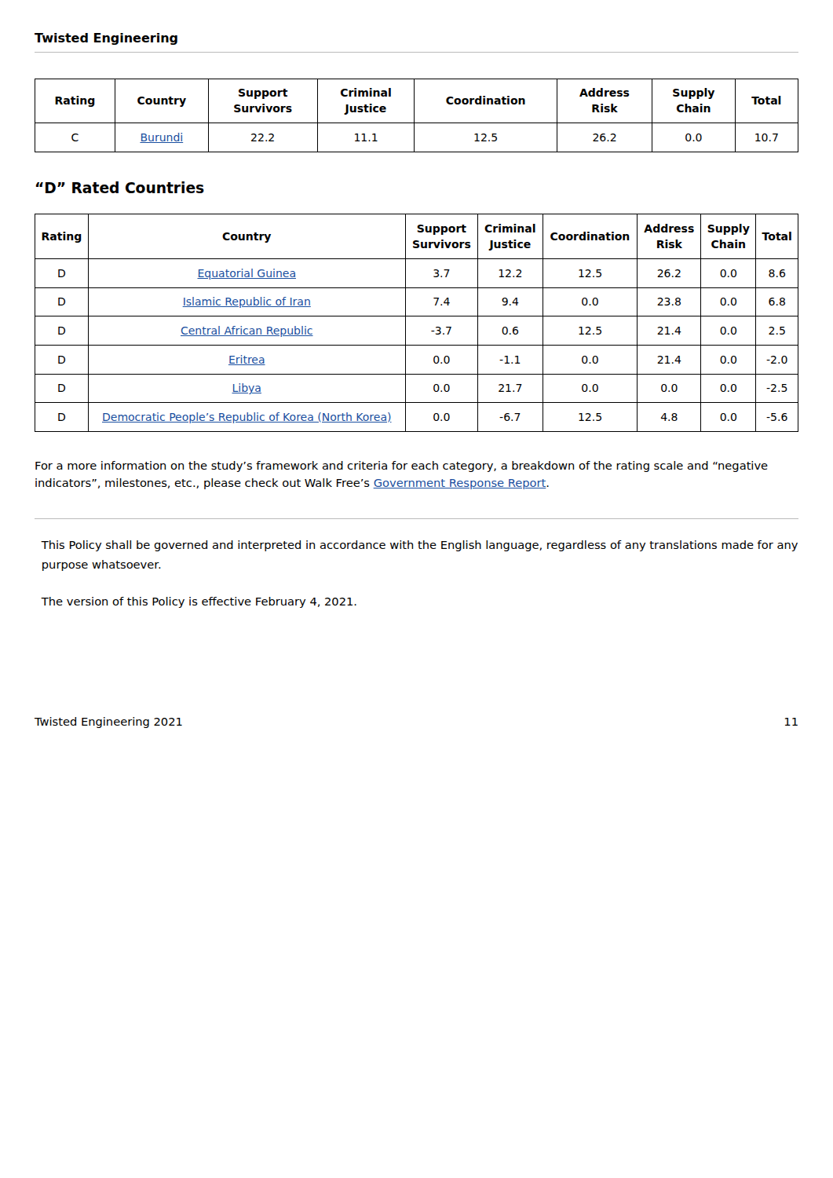Twisted Engineering
| Rating | Country | Support Survivors | Criminal Justice | Coordination | Address Risk | Supply Chain | Total |
| --- | --- | --- | --- | --- | --- | --- | --- |
| C | Burundi | 22.2 | 11.1 | 12.5 | 26.2 | 0.0 | 10.7 |
“D” Rated Countries
| Rating | Country | Support Survivors | Criminal Justice | Coordination | Address Risk | Supply Chain | Total |
| --- | --- | --- | --- | --- | --- | --- | --- |
| D | Equatorial Guinea | 3.7 | 12.2 | 12.5 | 26.2 | 0.0 | 8.6 |
| D | Islamic Republic of Iran | 7.4 | 9.4 | 0.0 | 23.8 | 0.0 | 6.8 |
| D | Central African Republic | -3.7 | 0.6 | 12.5 | 21.4 | 0.0 | 2.5 |
| D | Eritrea | 0.0 | -1.1 | 0.0 | 21.4 | 0.0 | -2.0 |
| D | Libya | 0.0 | 21.7 | 0.0 | 0.0 | 0.0 | -2.5 |
| D | Democratic People’s Republic of Korea (North Korea) | 0.0 | -6.7 | 12.5 | 4.8 | 0.0 | -5.6 |
For a more information on the study’s framework and criteria for each category, a breakdown of the rating scale and “negative indicators”, milestones, etc., please check out Walk Free’s Government Response Report.
This Policy shall be governed and interpreted in accordance with the English language, regardless of any translations made for any purpose whatsoever.
The version of this Policy is effective February 4, 2021.
Twisted Engineering 2021 11